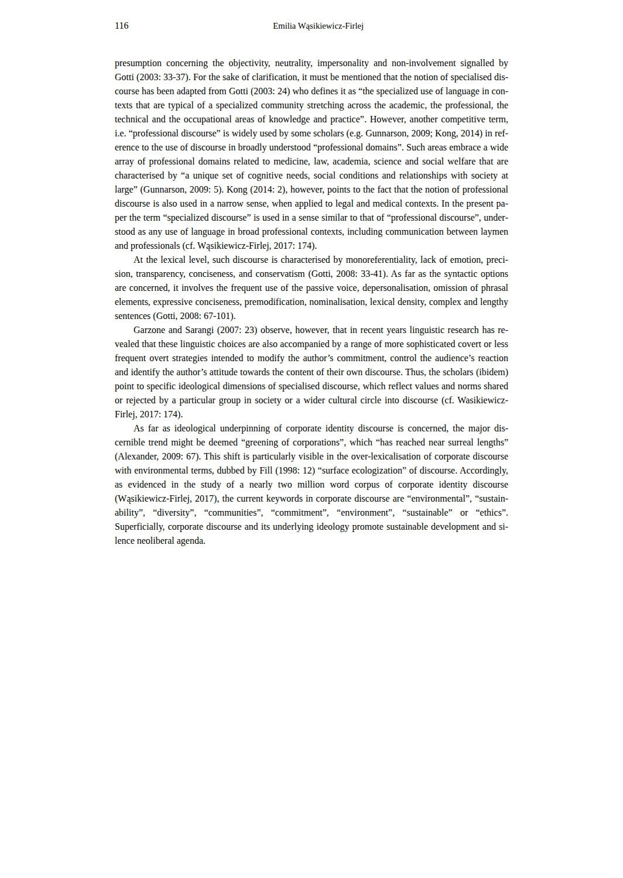116 Emilia Wąsikiewicz-Firlej
presumption concerning the objectivity, neutrality, impersonality and non-involvement signalled by Gotti (2003: 33-37). For the sake of clarification, it must be mentioned that the notion of specialised discourse has been adapted from Gotti (2003: 24) who defines it as “the specialized use of language in contexts that are typical of a specialized community stretching across the academic, the professional, the technical and the occupational areas of knowledge and practice”. However, another competitive term, i.e. “professional discourse” is widely used by some scholars (e.g. Gunnarson, 2009; Kong, 2014) in reference to the use of discourse in broadly understood “professional domains”. Such areas embrace a wide array of professional domains related to medicine, law, academia, science and social welfare that are characterised by “a unique set of cognitive needs, social conditions and relationships with society at large” (Gunnarson, 2009: 5). Kong (2014: 2), however, points to the fact that the notion of professional discourse is also used in a narrow sense, when applied to legal and medical contexts. In the present paper the term “specialized discourse” is used in a sense similar to that of “professional discourse”, understood as any use of language in broad professional contexts, including communication between laymen and professionals (cf. Wąsikiewicz-Firlej, 2017: 174).
At the lexical level, such discourse is characterised by monoreferentiality, lack of emotion, precision, transparency, conciseness, and conservatism (Gotti, 2008: 33-41). As far as the syntactic options are concerned, it involves the frequent use of the passive voice, depersonalisation, omission of phrasal elements, expressive conciseness, premodification, nominalisation, lexical density, complex and lengthy sentences (Gotti, 2008: 67-101).
Garzone and Sarangi (2007: 23) observe, however, that in recent years linguistic research has revealed that these linguistic choices are also accompanied by a range of more sophisticated covert or less frequent overt strategies intended to modify the author’s commitment, control the audience’s reaction and identify the author’s attitude towards the content of their own discourse. Thus, the scholars (ibidem) point to specific ideological dimensions of specialised discourse, which reflect values and norms shared or rejected by a particular group in society or a wider cultural circle into discourse (cf. Wasikiewicz-Firlej, 2017: 174).
As far as ideological underpinning of corporate identity discourse is concerned, the major discernible trend might be deemed “greening of corporations”, which “has reached near surreal lengths” (Alexander, 2009: 67). This shift is particularly visible in the over-lexicalisation of corporate discourse with environmental terms, dubbed by Fill (1998: 12) “surface ecologization” of discourse. Accordingly, as evidenced in the study of a nearly two million word corpus of corporate identity discourse (Wąsikiewicz-Firlej, 2017), the current keywords in corporate discourse are “environmental”, “sustainability”, “diversity”, “communities”, “commitment”, “environment”, “sustainable” or “ethics”. Superficially, corporate discourse and its underlying ideology promote sustainable development and silence neoliberal agenda.